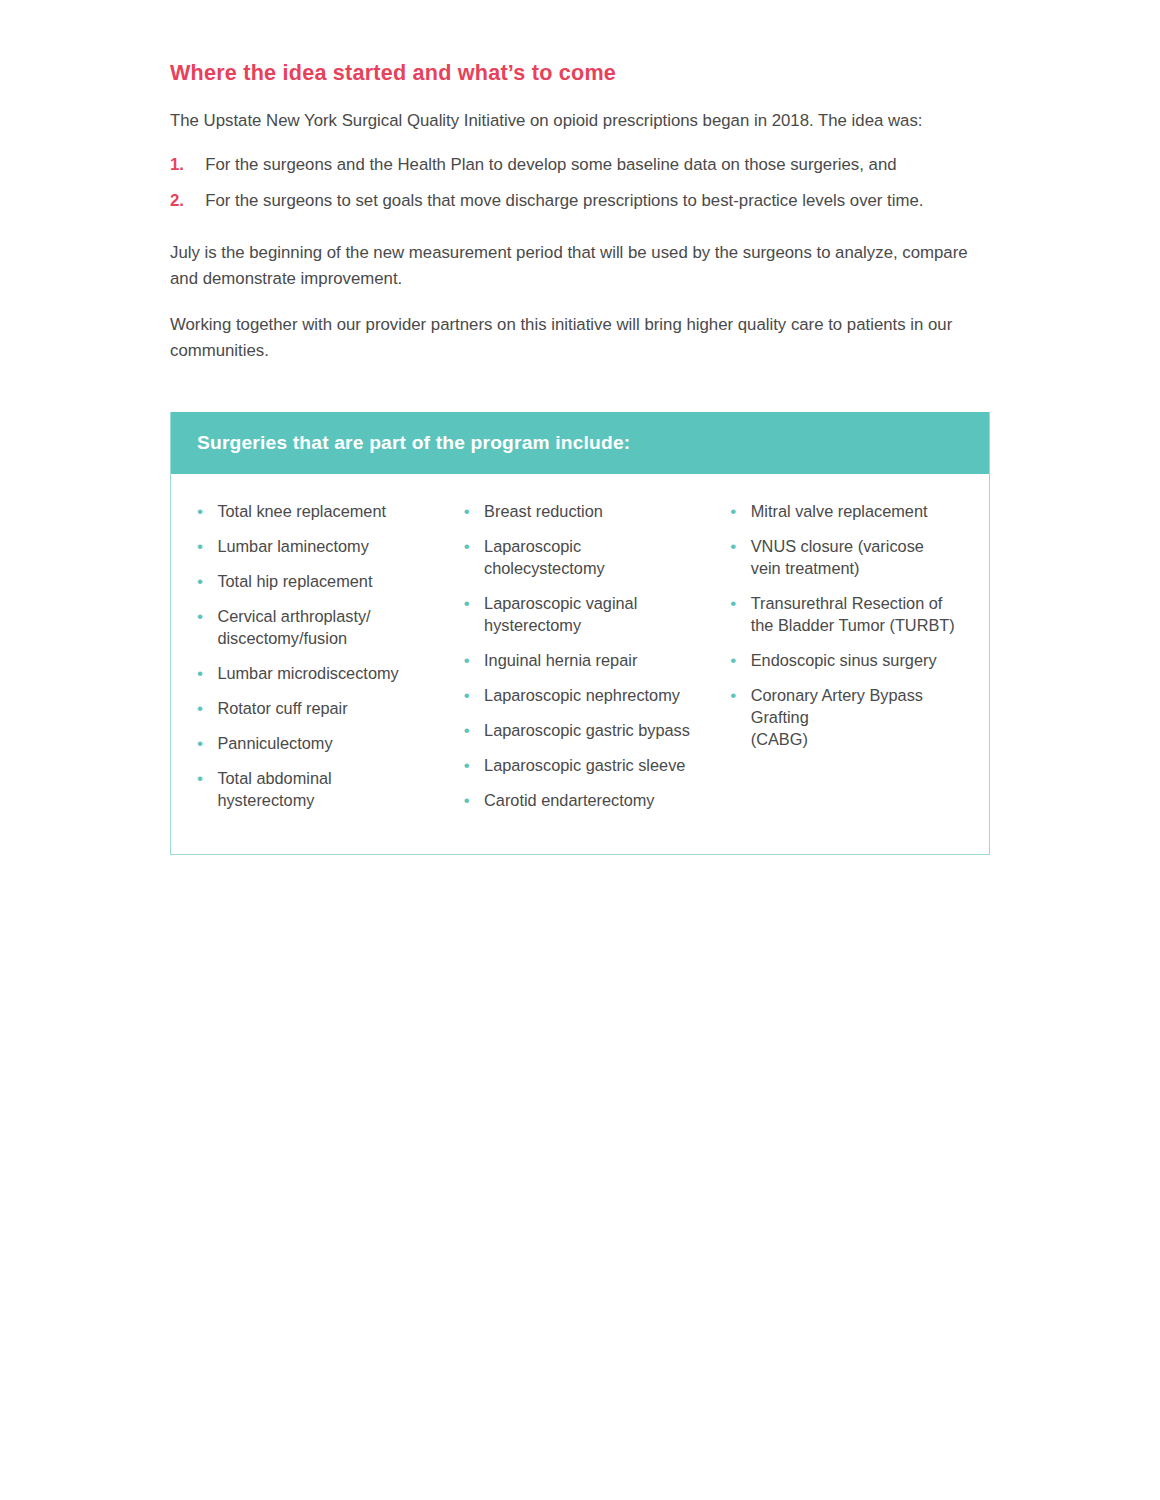Where the idea started and what’s to come
The Upstate New York Surgical Quality Initiative on opioid prescriptions began in 2018. The idea was:
1. For the surgeons and the Health Plan to develop some baseline data on those surgeries, and
2. For the surgeons to set goals that move discharge prescriptions to best-practice levels over time.
July is the beginning of the new measurement period that will be used by the surgeons to analyze, compare and demonstrate improvement.
Working together with our provider partners on this initiative will bring higher quality care to patients in our communities.
Surgeries that are part of the program include:
Total knee replacement
Lumbar laminectomy
Total hip replacement
Cervical arthroplasty/
discectomy/fusion
Lumbar microdiscectomy
Rotator cuff repair
Panniculectomy
Total abdominal hysterectomy
Breast reduction
Laparoscopic cholecystectomy
Laparoscopic vaginal
hysterectomy
Inguinal hernia repair
Laparoscopic nephrectomy
Laparoscopic gastric bypass
Laparoscopic gastric sleeve
Carotid endarterectomy
Mitral valve replacement
VNUS closure (varicose
vein treatment)
Transurethral Resection of
the Bladder Tumor (TURBT)
Endoscopic sinus surgery
Coronary Artery Bypass Grafting
(CABG)